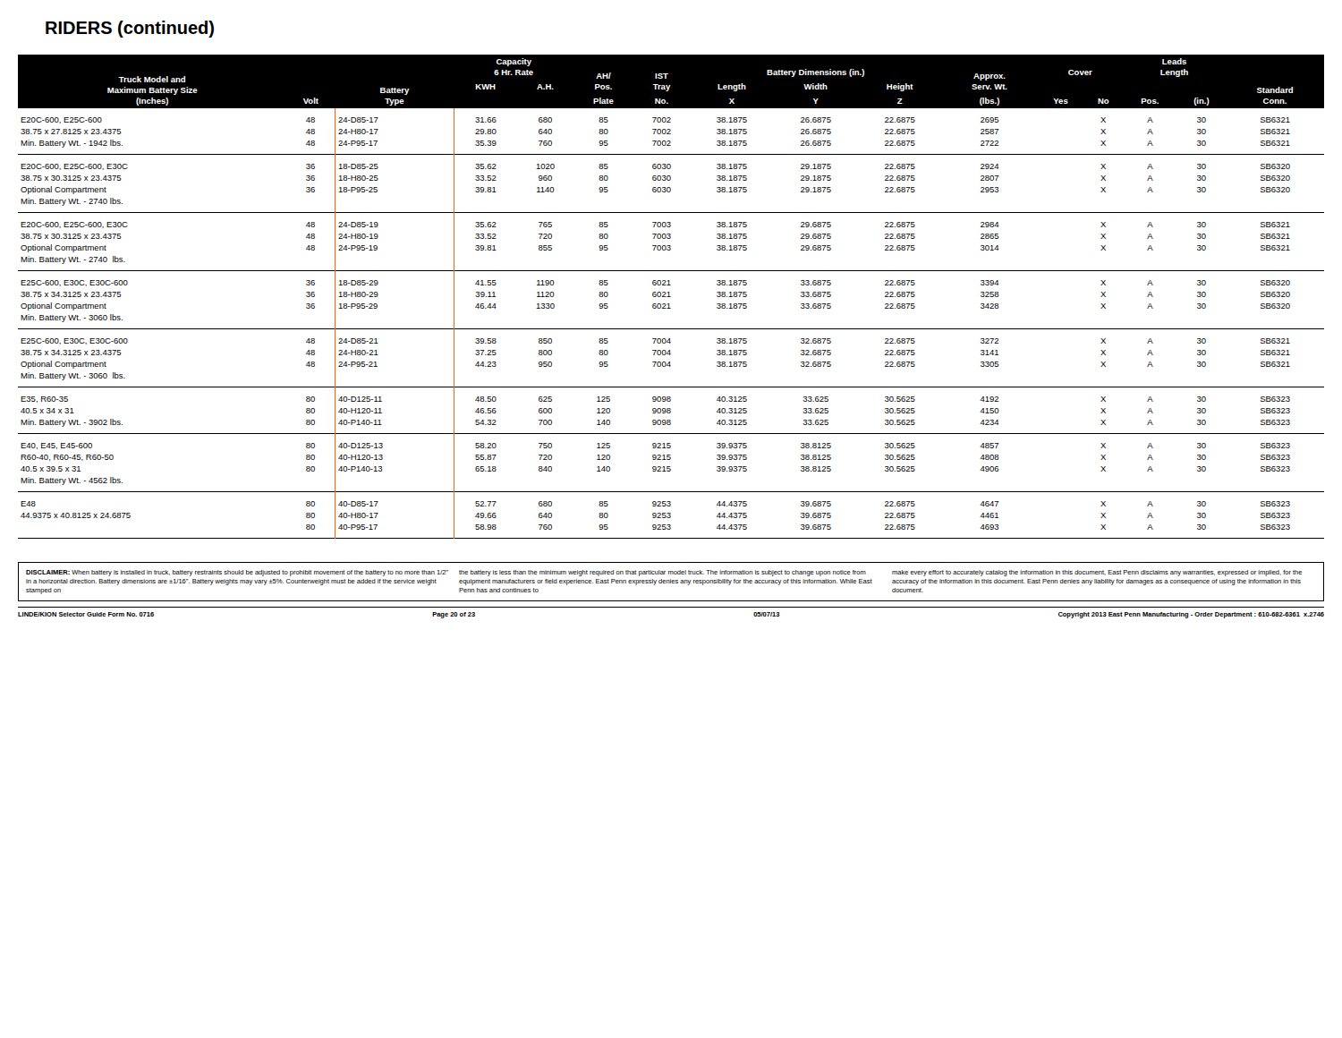RIDERS (continued)
| Truck Model and Maximum Battery Size (Inches) | Volt | Battery Type | Capacity 6 Hr. Rate | AH/ Pos. | IST Tray | Battery Dimensions (in.) | Approx. Serv. Wt. | Cover | Leads Length | Standard Conn. |
| --- | --- | --- | --- | --- | --- | --- | --- | --- | --- | --- |
| KWH | A.H. | Length | Width | Height | | |
| | Plate | No. | X | Y | Z | (lbs.) | Yes | No | Pos. | (in.) |
| E20C-600, E25C-600 | 48 | 24-D85-17 | 31.66 | 680 | 85 | 7002 | 38.1875 | 26.6875 | 22.6875 | 2695 | | X | A | 30 | SB6321 |
| 38.75 x 27.8125 x 23.4375 | 48 | 24-H80-17 | 29.80 | 640 | 80 | 7002 | 38.1875 | 26.6875 | 22.6875 | 2587 | | X | A | 30 | SB6321 |
| Min. Battery Wt. - 1942 lbs. | 48 | 24-P95-17 | 35.39 | 760 | 95 | 7002 | 38.1875 | 26.6875 | 22.6875 | 2722 | | X | A | 30 | SB6321 |
| E20C-600, E25C-600, E30C | 36 | 18-D85-25 | 35.62 | 1020 | 85 | 6030 | 38.1875 | 29.1875 | 22.6875 | 2924 | | X | A | 30 | SB6320 |
| 38.75 x 30.3125 x 23.4375 | 36 | 18-H80-25 | 33.52 | 960 | 80 | 6030 | 38.1875 | 29.1875 | 22.6875 | 2807 | | X | A | 30 | SB6320 |
| Optional Compartment | 36 | 18-P95-25 | 39.81 | 1140 | 95 | 6030 | 38.1875 | 29.1875 | 22.6875 | 2953 | | X | A | 30 | SB6320 |
| Min. Battery Wt. - 2740 lbs. | | | | | | | | | | | | | | | |
| E20C-600, E25C-600, E30C | 48 | 24-D85-19 | 35.62 | 765 | 85 | 7003 | 38.1875 | 29.6875 | 22.6875 | 2984 | | X | A | 30 | SB6321 |
| 38.75 x 30.3125 x 23.4375 | 48 | 24-H80-19 | 33.52 | 720 | 80 | 7003 | 38.1875 | 29.6875 | 22.6875 | 2865 | | X | A | 30 | SB6321 |
| Optional Compartment | 48 | 24-P95-19 | 39.81 | 855 | 95 | 7003 | 38.1875 | 29.6875 | 22.6875 | 3014 | | X | A | 30 | SB6321 |
| Min. Battery Wt. - 2740 lbs. | | | | | | | | | | | | | | | |
| E25C-600, E30C, E30C-600 | 36 | 18-D85-29 | 41.55 | 1190 | 85 | 6021 | 38.1875 | 33.6875 | 22.6875 | 3394 | | X | A | 30 | SB6320 |
| 38.75 x 34.3125 x 23.4375 | 36 | 18-H80-29 | 39.11 | 1120 | 80 | 6021 | 38.1875 | 33.6875 | 22.6875 | 3258 | | X | A | 30 | SB6320 |
| Optional Compartment | 36 | 18-P95-29 | 46.44 | 1330 | 95 | 6021 | 38.1875 | 33.6875 | 22.6875 | 3428 | | X | A | 30 | SB6320 |
| Min. Battery Wt. - 3060 lbs. | | | | | | | | | | | | | | | |
| E25C-600, E30C, E30C-600 | 48 | 24-D85-21 | 39.58 | 850 | 85 | 7004 | 38.1875 | 32.6875 | 22.6875 | 3272 | | X | A | 30 | SB6321 |
| 38.75 x 34.3125 x 23.4375 | 48 | 24-H80-21 | 37.25 | 800 | 80 | 7004 | 38.1875 | 32.6875 | 22.6875 | 3141 | | X | A | 30 | SB6321 |
| Optional Compartment | 48 | 24-P95-21 | 44.23 | 950 | 95 | 7004 | 38.1875 | 32.6875 | 22.6875 | 3305 | | X | A | 30 | SB6321 |
| Min. Battery Wt. - 3060 lbs. | | | | | | | | | | | | | | | |
| E35, R60-35 | 80 | 40-D125-11 | 48.50 | 625 | 125 | 9098 | 40.3125 | 33.625 | 30.5625 | 4192 | | X | A | 30 | SB6323 |
| 40.5 x 34 x 31 | 80 | 40-H120-11 | 46.56 | 600 | 120 | 9098 | 40.3125 | 33.625 | 30.5625 | 4150 | | X | A | 30 | SB6323 |
| Min. Battery Wt. - 3902 lbs. | 80 | 40-P140-11 | 54.32 | 700 | 140 | 9098 | 40.3125 | 33.625 | 30.5625 | 4234 | | X | A | 30 | SB6323 |
| E40, E45, E45-600 | 80 | 40-D125-13 | 58.20 | 750 | 125 | 9215 | 39.9375 | 38.8125 | 30.5625 | 4857 | | X | A | 30 | SB6323 |
| R60-40, R60-45, R60-50 | 80 | 40-H120-13 | 55.87 | 720 | 120 | 9215 | 39.9375 | 38.8125 | 30.5625 | 4808 | | X | A | 30 | SB6323 |
| 40.5 x 39.5 x 31 | 80 | 40-P140-13 | 65.18 | 840 | 140 | 9215 | 39.9375 | 38.8125 | 30.5625 | 4906 | | X | A | 30 | SB6323 |
| Min. Battery Wt. - 4562 lbs. | | | | | | | | | | | | | | | |
| E48 | 80 | 40-D85-17 | 52.77 | 680 | 85 | 9253 | 44.4375 | 39.6875 | 22.6875 | 4647 | | X | A | 30 | SB6323 |
| 44.9375 x 40.8125 x 24.6875 | 80 | 40-H80-17 | 49.66 | 640 | 80 | 9253 | 44.4375 | 39.6875 | 22.6875 | 4461 | | X | A | 30 | SB6323 |
| | 80 | 40-P95-17 | 58.98 | 760 | 95 | 9253 | 44.4375 | 39.6875 | 22.6875 | 4693 | | X | A | 30 | SB6323 |
DISCLAIMER: When battery is installed in truck, battery restraints should be adjusted to prohibit movement of the battery to no more than 1/2" in a horizontal direction. Battery dimensions are ±1/16". Battery weights may vary ±5%. Counterweight must be added if the service weight stamped on
the battery is less than the minimum weight required on that particular model truck. The information is subject to change upon notice from equipment manufacturers or field experience. East Penn expressly denies any responsibility for the accuracy of this information. While East Penn has and continues to
make every effort to accurately catalog the information in this document, East Penn disclaims any warranties, expressed or implied, for the accuracy of the information in this document. East Penn denies any liability for damages as a consequence of using the information in this document.
LINDE/KION Selector Guide Form No. 0716 Page 20 of 23 05/07/13 Copyright 2013 East Penn Manufacturing - Order Department : 610-682-6361 x.2746